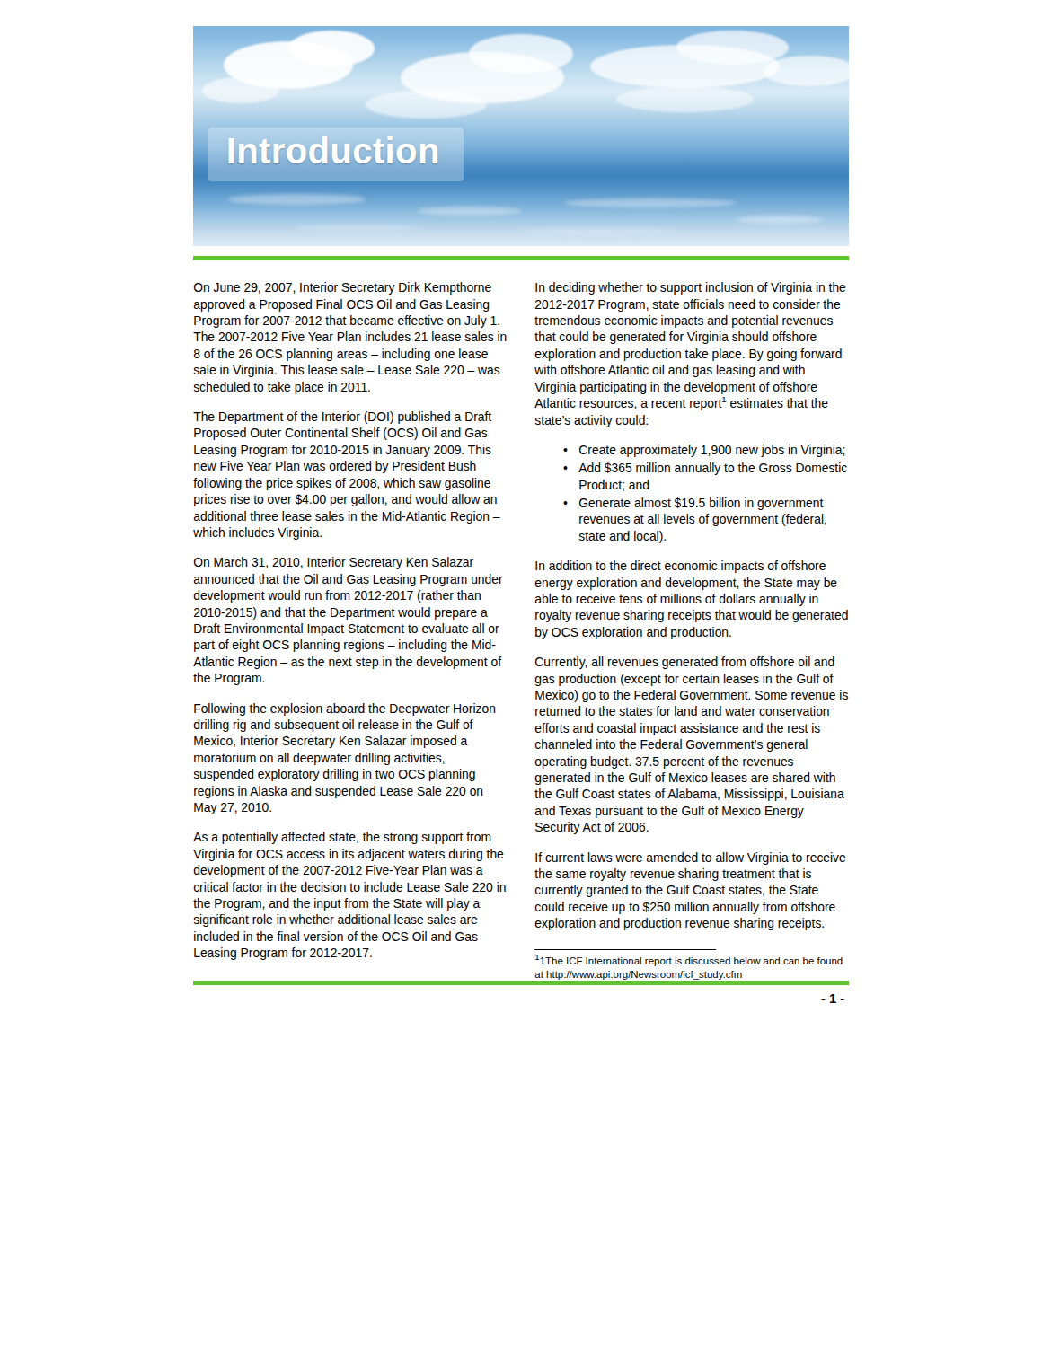Introduction
On June 29, 2007, Interior Secretary Dirk Kempthorne approved a Proposed Final OCS Oil and Gas Leasing Program for 2007-2012 that became effective on July 1. The 2007-2012 Five Year Plan includes 21 lease sales in 8 of the 26 OCS planning areas – including one lease sale in Virginia. This lease sale – Lease Sale 220 – was scheduled to take place in 2011.
The Department of the Interior (DOI) published a Draft Proposed Outer Continental Shelf (OCS) Oil and Gas Leasing Program for 2010-2015 in January 2009. This new Five Year Plan was ordered by President Bush following the price spikes of 2008, which saw gasoline prices rise to over $4.00 per gallon, and would allow an additional three lease sales in the Mid-Atlantic Region – which includes Virginia.
On March 31, 2010, Interior Secretary Ken Salazar announced that the Oil and Gas Leasing Program under development would run from 2012-2017 (rather than 2010-2015) and that the Department would prepare a Draft Environmental Impact Statement to evaluate all or part of eight OCS planning regions – including the Mid-Atlantic Region – as the next step in the development of the Program.
Following the explosion aboard the Deepwater Horizon drilling rig and subsequent oil release in the Gulf of Mexico, Interior Secretary Ken Salazar imposed a moratorium on all deepwater drilling activities, suspended exploratory drilling in two OCS planning regions in Alaska and suspended Lease Sale 220 on May 27, 2010.
As a potentially affected state, the strong support from Virginia for OCS access in its adjacent waters during the development of the 2007-2012 Five-Year Plan was a critical factor in the decision to include Lease Sale 220 in the Program, and the input from the State will play a significant role in whether additional lease sales are included in the final version of the OCS Oil and Gas Leasing Program for 2012-2017.
In deciding whether to support inclusion of Virginia in the 2012-2017 Program, state officials need to consider the tremendous economic impacts and potential revenues that could be generated for Virginia should offshore exploration and production take place. By going forward with offshore Atlantic oil and gas leasing and with Virginia participating in the development of offshore Atlantic resources, a recent report1 estimates that the state’s activity could:
Create approximately 1,900 new jobs in Virginia;
Add $365 million annually to the Gross Domestic Product; and
Generate almost $19.5 billion in government revenues at all levels of government (federal, state and local).
In addition to the direct economic impacts of offshore energy exploration and development, the State may be able to receive tens of millions of dollars annually in royalty revenue sharing receipts that would be generated by OCS exploration and production.
Currently, all revenues generated from offshore oil and gas production (except for certain leases in the Gulf of Mexico) go to the Federal Government. Some revenue is returned to the states for land and water conservation efforts and coastal impact assistance and the rest is channeled into the Federal Government’s general operating budget. 37.5 percent of the revenues generated in the Gulf of Mexico leases are shared with the Gulf Coast states of Alabama, Mississippi, Louisiana and Texas pursuant to the Gulf of Mexico Energy Security Act of 2006.
If current laws were amended to allow Virginia to receive the same royalty revenue sharing treatment that is currently granted to the Gulf Coast states, the State could receive up to $250 million annually from offshore exploration and production revenue sharing receipts.
11The ICF International report is discussed below and can be found at http://www.api.org/Newsroom/icf_study.cfm
- 1 -